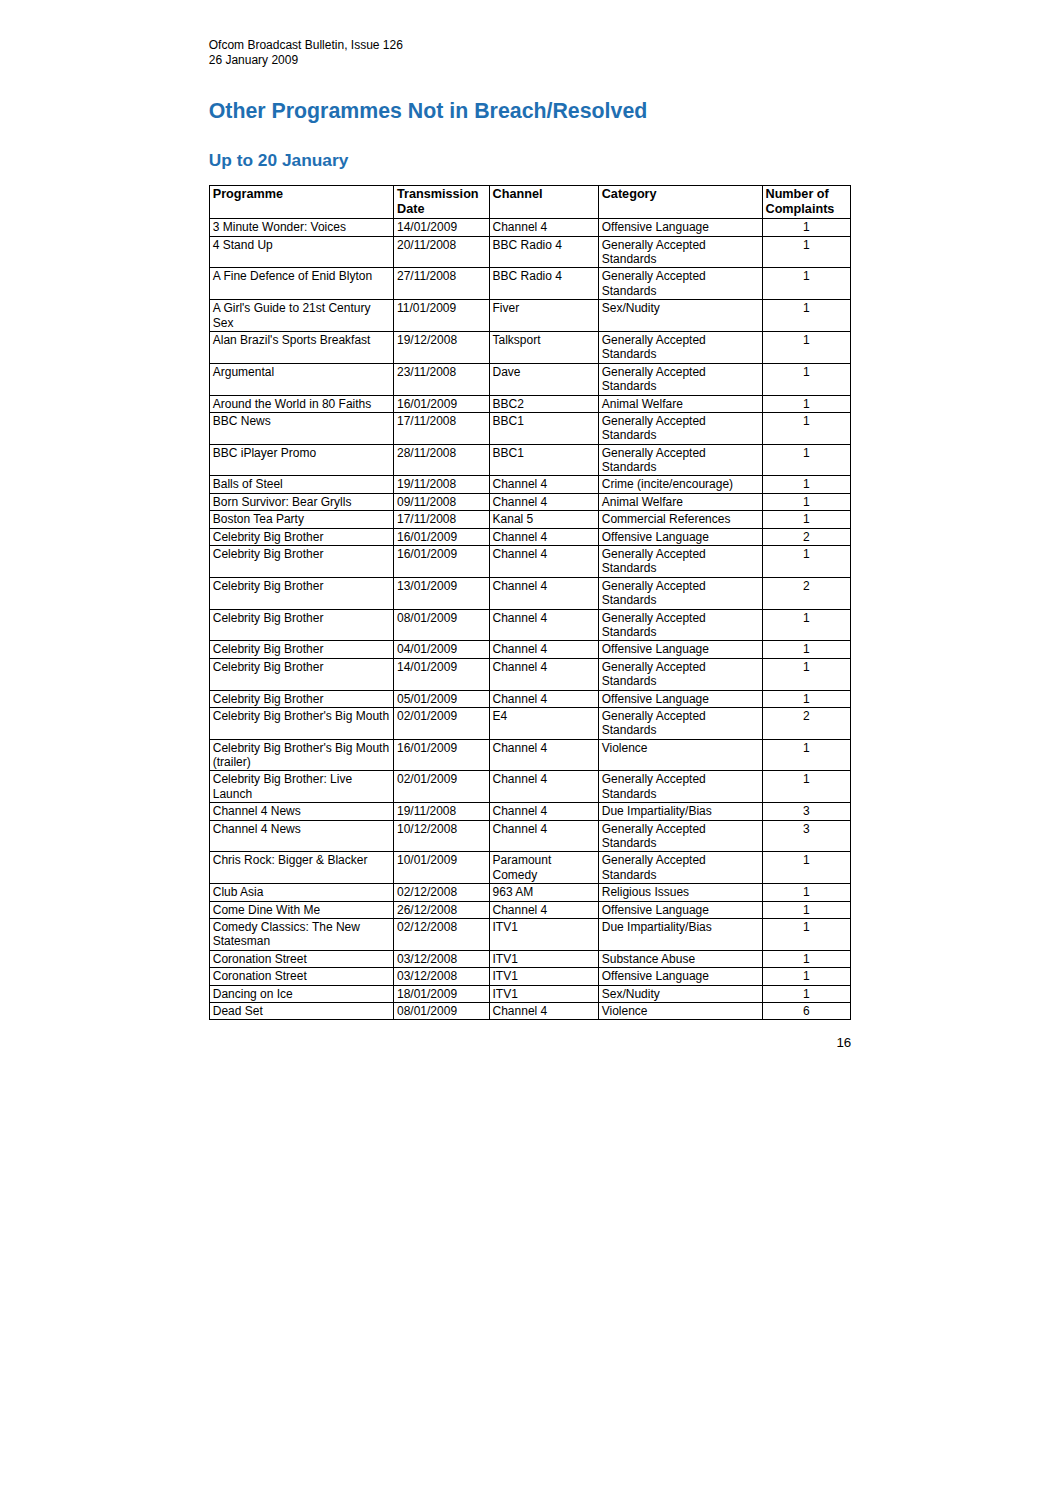Ofcom Broadcast Bulletin, Issue 126
26 January 2009
Other Programmes Not in Breach/Resolved
Up to 20 January
| Programme | Transmission Date | Channel | Category | Number of Complaints |
| --- | --- | --- | --- | --- |
| 3 Minute Wonder: Voices | 14/01/2009 | Channel 4 | Offensive Language | 1 |
| 4 Stand Up | 20/11/2008 | BBC Radio 4 | Generally Accepted Standards | 1 |
| A Fine Defence of Enid Blyton | 27/11/2008 | BBC Radio 4 | Generally Accepted Standards | 1 |
| A Girl's Guide to 21st Century Sex | 11/01/2009 | Fiver | Sex/Nudity | 1 |
| Alan Brazil's Sports Breakfast | 19/12/2008 | Talksport | Generally Accepted Standards | 1 |
| Argumental | 23/11/2008 | Dave | Generally Accepted Standards | 1 |
| Around the World in 80 Faiths | 16/01/2009 | BBC2 | Animal Welfare | 1 |
| BBC News | 17/11/2008 | BBC1 | Generally Accepted Standards | 1 |
| BBC iPlayer Promo | 28/11/2008 | BBC1 | Generally Accepted Standards | 1 |
| Balls of Steel | 19/11/2008 | Channel 4 | Crime (incite/encourage) | 1 |
| Born Survivor: Bear Grylls | 09/11/2008 | Channel 4 | Animal Welfare | 1 |
| Boston Tea Party | 17/11/2008 | Kanal 5 | Commercial References | 1 |
| Celebrity Big Brother | 16/01/2009 | Channel 4 | Offensive Language | 2 |
| Celebrity Big Brother | 16/01/2009 | Channel 4 | Generally Accepted Standards | 1 |
| Celebrity Big Brother | 13/01/2009 | Channel 4 | Generally Accepted Standards | 2 |
| Celebrity Big Brother | 08/01/2009 | Channel 4 | Generally Accepted Standards | 1 |
| Celebrity Big Brother | 04/01/2009 | Channel 4 | Offensive Language | 1 |
| Celebrity Big Brother | 14/01/2009 | Channel 4 | Generally Accepted Standards | 1 |
| Celebrity Big Brother | 05/01/2009 | Channel 4 | Offensive Language | 1 |
| Celebrity Big Brother's Big Mouth | 02/01/2009 | E4 | Generally Accepted Standards | 2 |
| Celebrity Big Brother's Big Mouth (trailer) | 16/01/2009 | Channel 4 | Violence | 1 |
| Celebrity Big Brother: Live Launch | 02/01/2009 | Channel 4 | Generally Accepted Standards | 1 |
| Channel 4 News | 19/11/2008 | Channel 4 | Due Impartiality/Bias | 3 |
| Channel 4 News | 10/12/2008 | Channel 4 | Generally Accepted Standards | 3 |
| Chris Rock: Bigger & Blacker | 10/01/2009 | Paramount Comedy | Generally Accepted Standards | 1 |
| Club Asia | 02/12/2008 | 963 AM | Religious Issues | 1 |
| Come Dine With Me | 26/12/2008 | Channel 4 | Offensive Language | 1 |
| Comedy Classics: The New Statesman | 02/12/2008 | ITV1 | Due Impartiality/Bias | 1 |
| Coronation Street | 03/12/2008 | ITV1 | Substance Abuse | 1 |
| Coronation Street | 03/12/2008 | ITV1 | Offensive Language | 1 |
| Dancing on Ice | 18/01/2009 | ITV1 | Sex/Nudity | 1 |
| Dead Set | 08/01/2009 | Channel 4 | Violence | 6 |
16